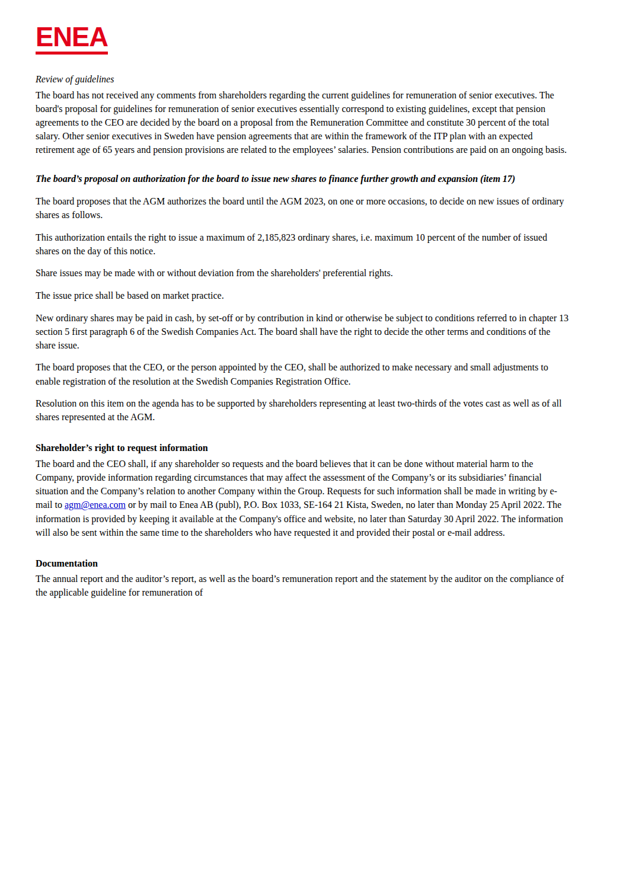ENEA
Review of guidelines
The board has not received any comments from shareholders regarding the current guidelines for remuneration of senior executives. The board's proposal for guidelines for remuneration of senior executives essentially correspond to existing guidelines, except that pension agreements to the CEO are decided by the board on a proposal from the Remuneration Committee and constitute 30 percent of the total salary. Other senior executives in Sweden have pension agreements that are within the framework of the ITP plan with an expected retirement age of 65 years and pension provisions are related to the employees’ salaries. Pension contributions are paid on an ongoing basis.
The board’s proposal on authorization for the board to issue new shares to finance further growth and expansion (item 17)
The board proposes that the AGM authorizes the board until the AGM 2023, on one or more occasions, to decide on new issues of ordinary shares as follows.
This authorization entails the right to issue a maximum of 2,185,823 ordinary shares, i.e. maximum 10 percent of the number of issued shares on the day of this notice.
Share issues may be made with or without deviation from the shareholders' preferential rights.
The issue price shall be based on market practice.
New ordinary shares may be paid in cash, by set-off or by contribution in kind or otherwise be subject to conditions referred to in chapter 13 section 5 first paragraph 6 of the Swedish Companies Act. The board shall have the right to decide the other terms and conditions of the share issue.
The board proposes that the CEO, or the person appointed by the CEO, shall be authorized to make necessary and small adjustments to enable registration of the resolution at the Swedish Companies Registration Office.
Resolution on this item on the agenda has to be supported by shareholders representing at least two-thirds of the votes cast as well as of all shares represented at the AGM.
Shareholder’s right to request information
The board and the CEO shall, if any shareholder so requests and the board believes that it can be done without material harm to the Company, provide information regarding circumstances that may affect the assessment of the Company’s or its subsidiaries’ financial situation and the Company’s relation to another Company within the Group. Requests for such information shall be made in writing by e-mail to agm@enea.com or by mail to Enea AB (publ), P.O. Box 1033, SE-164 21 Kista, Sweden, no later than Monday 25 April 2022. The information is provided by keeping it available at the Company's office and website, no later than Saturday 30 April 2022. The information will also be sent within the same time to the shareholders who have requested it and provided their postal or e-mail address.
Documentation
The annual report and the auditor’s report, as well as the board’s remuneration report and the statement by the auditor on the compliance of the applicable guideline for remuneration of